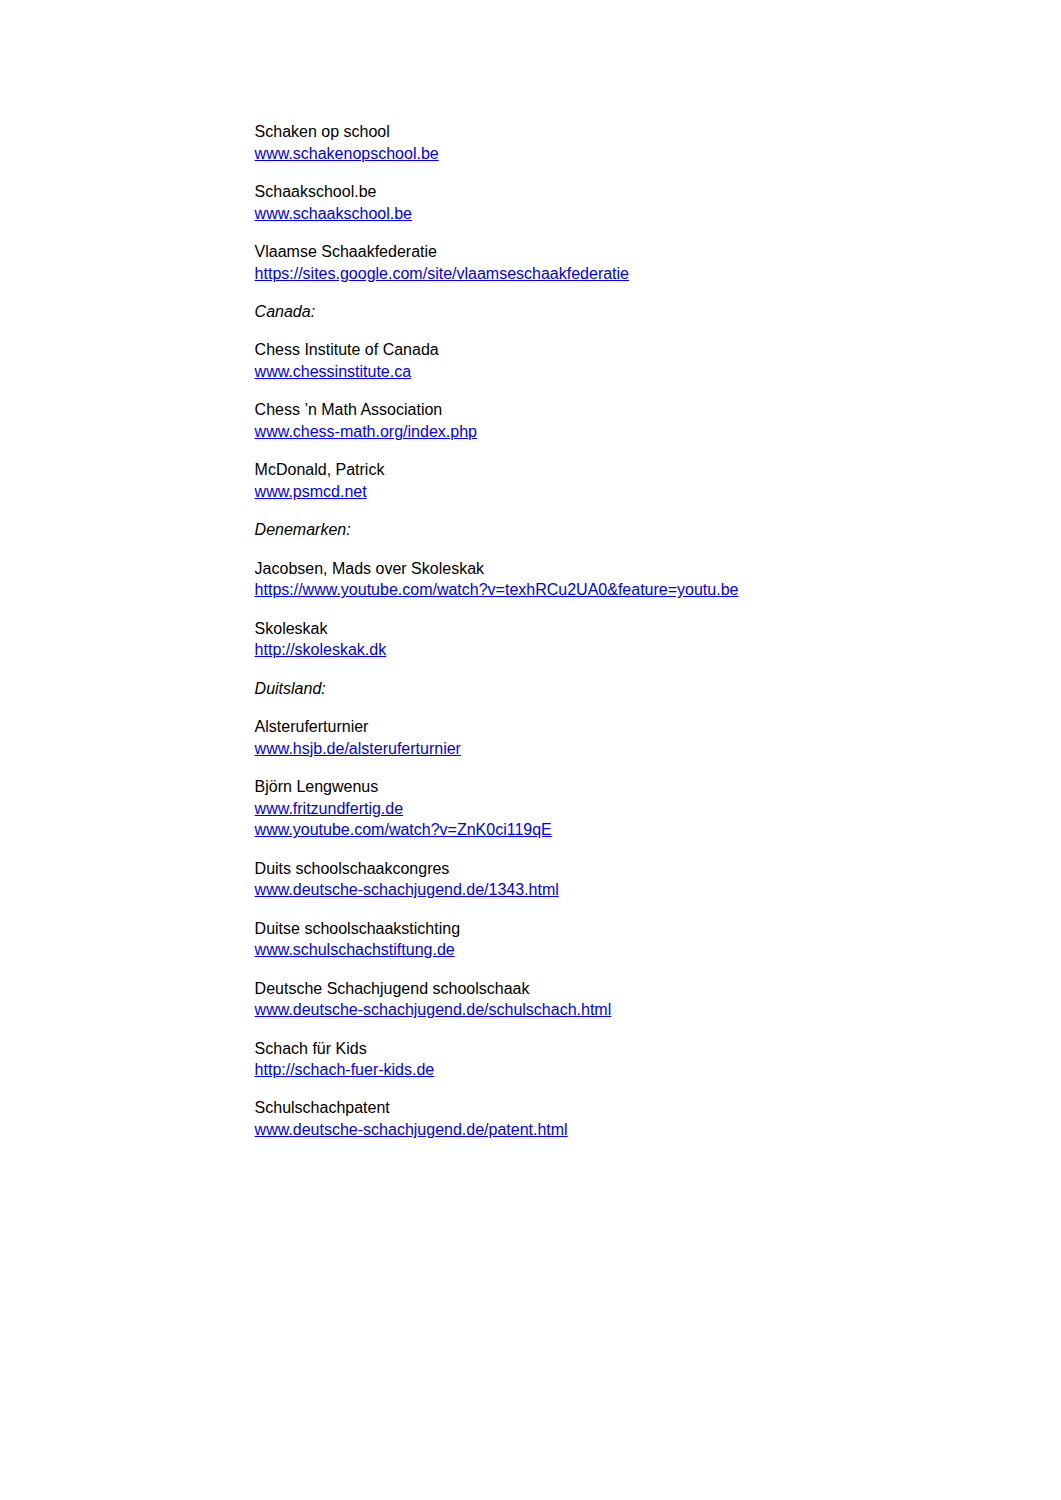Schaken op school www.schakenopschool.be
Schaakschool.be www.schaakschool.be
Vlaamse Schaakfederatie https://sites.google.com/site/vlaamseschaakfederatie
Canada:
Chess Institute of Canada www.chessinstitute.ca
Chess ’n Math Association www.chess-math.org/index.php
McDonald, Patrick www.psmcd.net
Denemarken:
Jacobsen, Mads over Skoleskak https://www.youtube.com/watch?v=texhRCu2UA0&feature=youtu.be
Skoleskak http://skoleskak.dk
Duitsland:
Alsteruferturnier www.hsjb.de/alsteruferturnier
Björn Lengwenus www.fritzundfertig.de
www.youtube.com/watch?v=ZnK0ci119qE
Duits schoolschaakcongres www.deutsche-schachjugend.de/1343.html
Duitse schoolschaakstichting www.schulschachstiftung.de
Deutsche Schachjugend schoolschaak www.deutsche-schachjugend.de/schulschach.html
Schach für Kids http://schach-fuer-kids.de
Schulschachpatent www.deutsche-schachjugend.de/patent.html